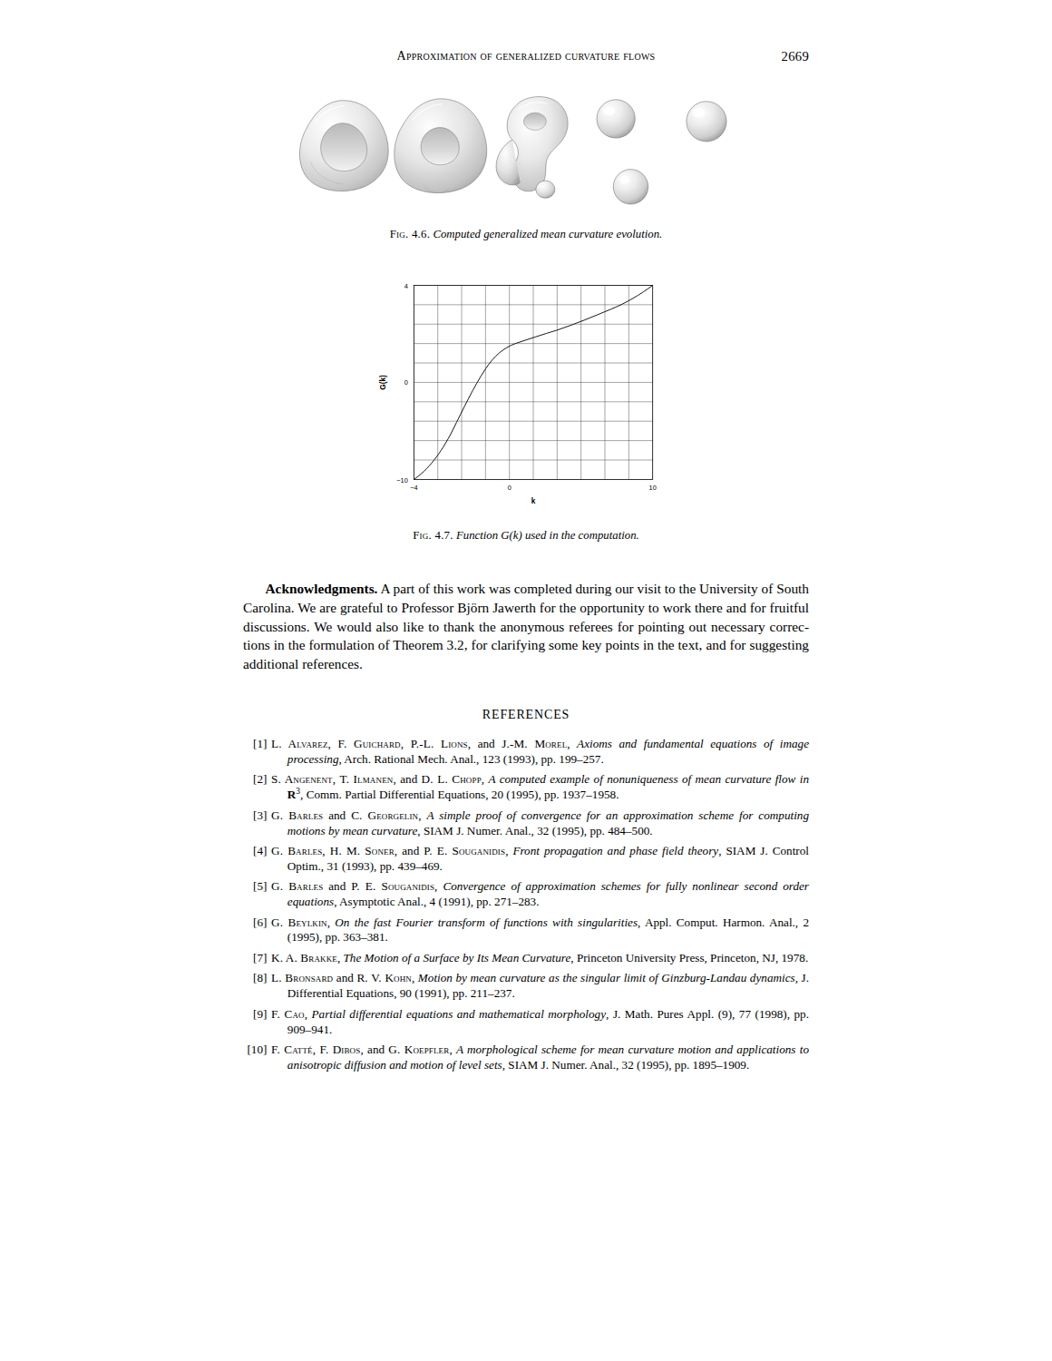Approximation of generalized curvature flows 2669
Fig. 4.6. Computed generalized mean curvature evolution.
4 0 −10 −4 0 10 k G(k)
Fig. 4.7. Function G(k) used in the computation.
Acknowledgments. A part of this work was completed during our visit to the University of South Carolina. We are grateful to Professor Björn Jawerth for the opportunity to work there and for fruitful discussions. We would also like to thank the anonymous referees for pointing out necessary corrections in the formulation of Theorem 3.2, for clarifying some key points in the text, and for suggesting additional references.
REFERENCES
[1] L. Alvarez, F. Guichard, P.-L. Lions, and J.-M. Morel, Axioms and fundamental equations of image processing, Arch. Rational Mech. Anal., 123 (1993), pp. 199–257.
[2] S. Angenent, T. Ilmanen, and D. L. Chopp, A computed example of nonuniqueness of mean curvature flow in R3, Comm. Partial Differential Equations, 20 (1995), pp. 1937–1958.
[3] G. Barles and C. Georgelin, A simple proof of convergence for an approximation scheme for computing motions by mean curvature, SIAM J. Numer. Anal., 32 (1995), pp. 484–500.
[4] G. Barles, H. M. Soner, and P. E. Souganidis, Front propagation and phase field theory, SIAM J. Control Optim., 31 (1993), pp. 439–469.
[5] G. Barles and P. E. Souganidis, Convergence of approximation schemes for fully nonlinear second order equations, Asymptotic Anal., 4 (1991), pp. 271–283.
[6] G. Beylkin, On the fast Fourier transform of functions with singularities, Appl. Comput. Harmon. Anal., 2 (1995), pp. 363–381.
[7] K. A. Brakke, The Motion of a Surface by Its Mean Curvature, Princeton University Press, Princeton, NJ, 1978.
[8] L. Bronsard and R. V. Kohn, Motion by mean curvature as the singular limit of Ginzburg-Landau dynamics, J. Differential Equations, 90 (1991), pp. 211–237.
[9] F. Cao, Partial differential equations and mathematical morphology, J. Math. Pures Appl. (9), 77 (1998), pp. 909–941.
[10] F. Catté, F. Dibos, and G. Koepfler, A morphological scheme for mean curvature motion and applications to anisotropic diffusion and motion of level sets, SIAM J. Numer. Anal., 32 (1995), pp. 1895–1909.